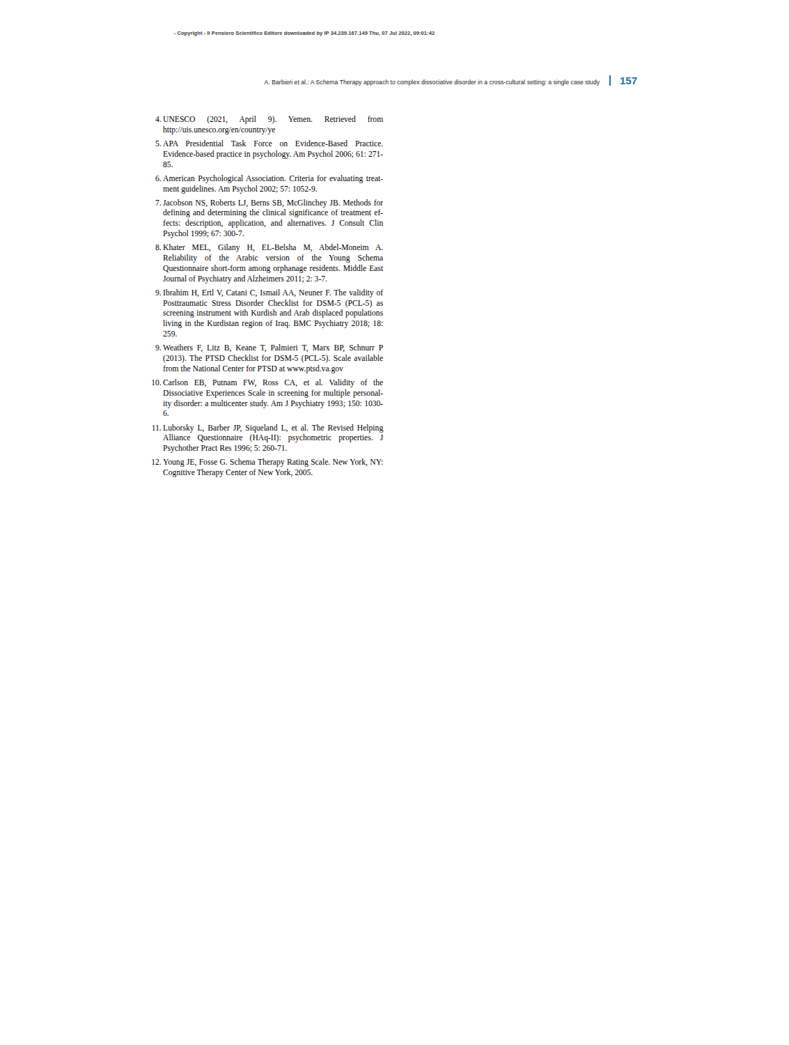- Copyright - Il Pensiero Scientifico Editore downloaded by IP 34.239.167.149 Thu, 07 Jul 2022, 09:01:42
A. Barbieri et al.: A Schema Therapy approach to complex dissociative disorder in a cross-cultural setting: a single case study 157
UNESCO (2021, April 9). Yemen. Retrieved from http://uis.unesco.org/en/country/ye
APA Presidential Task Force on Evidence-Based Practice. Evidence-based practice in psychology. Am Psychol 2006; 61: 271-85.
American Psychological Association. Criteria for evaluating treatment guidelines. Am Psychol 2002; 57: 1052-9.
Jacobson NS, Roberts LJ, Berns SB, McGlinchey JB. Methods for defining and determining the clinical significance of treatment effects: description, application, and alternatives. J Consult Clin Psychol 1999; 67: 300-7.
Khater MEL, Gilany H, EL-Belsha M, Abdel-Moneim A. Reliability of the Arabic version of the Young Schema Questionnaire short-form among orphanage residents. Middle East Journal of Psychiatry and Alzheimers 2011; 2: 3-7.
Ibrahim H, Ertl V, Catani C, Ismail AA, Neuner F. The validity of Posttraumatic Stress Disorder Checklist for DSM-5 (PCL-5) as screening instrument with Kurdish and Arab displaced populations living in the Kurdistan region of Iraq. BMC Psychiatry 2018; 18: 259.
Weathers F, Litz B, Keane T, Palmieri T, Marx BP, Schnurr P (2013). The PTSD Checklist for DSM-5 (PCL-5). Scale available from the National Center for PTSD at www.ptsd.va.gov
Carlson EB, Putnam FW, Ross CA, et al. Validity of the Dissociative Experiences Scale in screening for multiple personality disorder: a multicenter study. Am J Psychiatry 1993; 150: 1030-6.
Luborsky L, Barber JP, Siqueland L, et al. The Revised Helping Alliance Questionnaire (HAq-II): psychometric properties. J Psychother Pract Res 1996; 5: 260-71.
Young JE, Fosse G. Schema Therapy Rating Scale. New York, NY: Cognitive Therapy Center of New York, 2005.